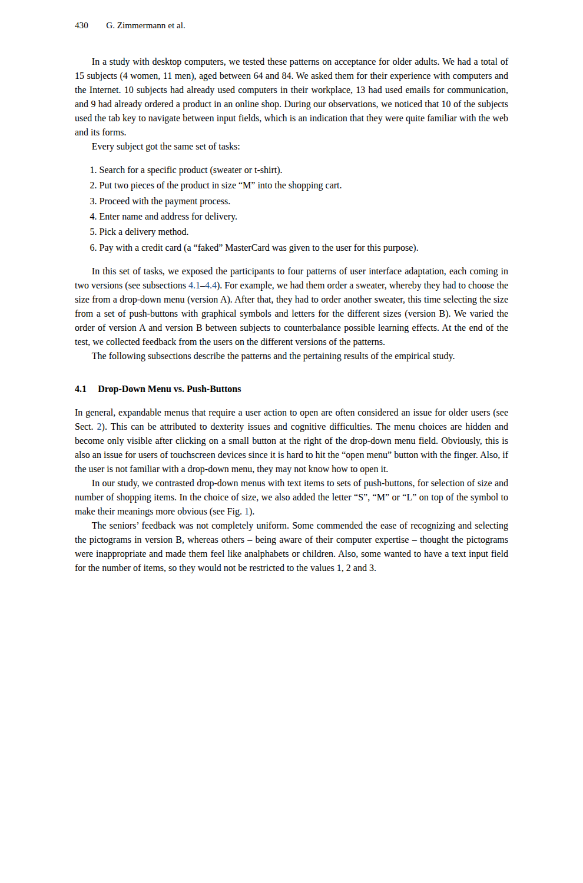430 G. Zimmermann et al.
In a study with desktop computers, we tested these patterns on acceptance for older adults. We had a total of 15 subjects (4 women, 11 men), aged between 64 and 84. We asked them for their experience with computers and the Internet. 10 subjects had already used computers in their workplace, 13 had used emails for communication, and 9 had already ordered a product in an online shop. During our observations, we noticed that 10 of the subjects used the tab key to navigate between input fields, which is an indication that they were quite familiar with the web and its forms.
Every subject got the same set of tasks:
Search for a specific product (sweater or t-shirt).
Put two pieces of the product in size “M” into the shopping cart.
Proceed with the payment process.
Enter name and address for delivery.
Pick a delivery method.
Pay with a credit card (a “faked” MasterCard was given to the user for this purpose).
In this set of tasks, we exposed the participants to four patterns of user interface adaptation, each coming in two versions (see subsections 4.1–4.4). For example, we had them order a sweater, whereby they had to choose the size from a drop-down menu (version A). After that, they had to order another sweater, this time selecting the size from a set of push-buttons with graphical symbols and letters for the different sizes (version B). We varied the order of version A and version B between subjects to counterbalance possible learning effects. At the end of the test, we collected feedback from the users on the different versions of the patterns.
The following subsections describe the patterns and the pertaining results of the empirical study.
4.1 Drop-Down Menu vs. Push-Buttons
In general, expandable menus that require a user action to open are often considered an issue for older users (see Sect. 2). This can be attributed to dexterity issues and cognitive difficulties. The menu choices are hidden and become only visible after clicking on a small button at the right of the drop-down menu field. Obviously, this is also an issue for users of touchscreen devices since it is hard to hit the “open menu” button with the finger. Also, if the user is not familiar with a drop-down menu, they may not know how to open it.
In our study, we contrasted drop-down menus with text items to sets of push-buttons, for selection of size and number of shopping items. In the choice of size, we also added the letter “S”, “M” or “L” on top of the symbol to make their meanings more obvious (see Fig. 1).
The seniors’ feedback was not completely uniform. Some commended the ease of recognizing and selecting the pictograms in version B, whereas others – being aware of their computer expertise – thought the pictograms were inappropriate and made them feel like analphabets or children. Also, some wanted to have a text input field for the number of items, so they would not be restricted to the values 1, 2 and 3.